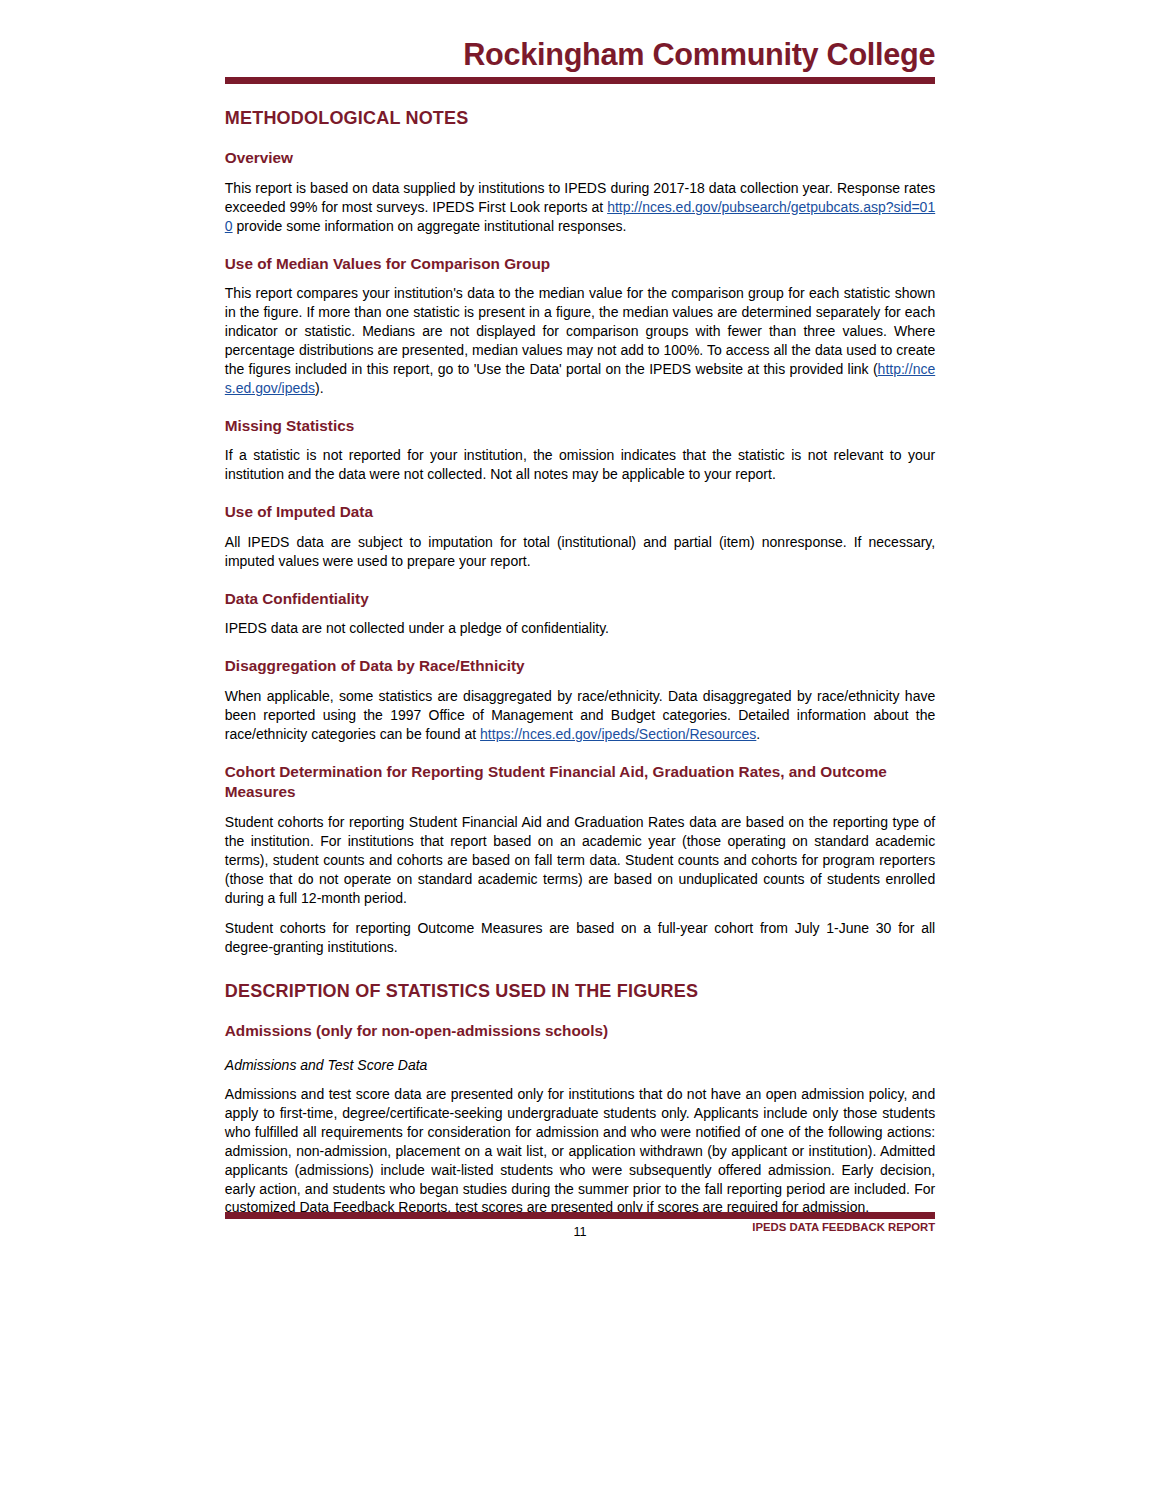Rockingham Community College
METHODOLOGICAL NOTES
Overview
This report is based on data supplied by institutions to IPEDS during 2017-18 data collection year. Response rates exceeded 99% for most surveys. IPEDS First Look reports at http://nces.ed.gov/pubsearch/getpubcats.asp?sid=010 provide some information on aggregate institutional responses.
Use of Median Values for Comparison Group
This report compares your institution's data to the median value for the comparison group for each statistic shown in the figure. If more than one statistic is present in a figure, the median values are determined separately for each indicator or statistic. Medians are not displayed for comparison groups with fewer than three values. Where percentage distributions are presented, median values may not add to 100%. To access all the data used to create the figures included in this report, go to 'Use the Data' portal on the IPEDS website at this provided link (http://nces.ed.gov/ipeds).
Missing Statistics
If a statistic is not reported for your institution, the omission indicates that the statistic is not relevant to your institution and the data were not collected. Not all notes may be applicable to your report.
Use of Imputed Data
All IPEDS data are subject to imputation for total (institutional) and partial (item) nonresponse. If necessary, imputed values were used to prepare your report.
Data Confidentiality
IPEDS data are not collected under a pledge of confidentiality.
Disaggregation of Data by Race/Ethnicity
When applicable, some statistics are disaggregated by race/ethnicity. Data disaggregated by race/ethnicity have been reported using the 1997 Office of Management and Budget categories. Detailed information about the race/ethnicity categories can be found at https://nces.ed.gov/ipeds/Section/Resources.
Cohort Determination for Reporting Student Financial Aid, Graduation Rates, and Outcome Measures
Student cohorts for reporting Student Financial Aid and Graduation Rates data are based on the reporting type of the institution. For institutions that report based on an academic year (those operating on standard academic terms), student counts and cohorts are based on fall term data. Student counts and cohorts for program reporters (those that do not operate on standard academic terms) are based on unduplicated counts of students enrolled during a full 12-month period.
Student cohorts for reporting Outcome Measures are based on a full-year cohort from July 1-June 30 for all degree-granting institutions.
DESCRIPTION OF STATISTICS USED IN THE FIGURES
Admissions (only for non-open-admissions schools)
Admissions and Test Score Data
Admissions and test score data are presented only for institutions that do not have an open admission policy, and apply to first-time, degree/certificate-seeking undergraduate students only. Applicants include only those students who fulfilled all requirements for consideration for admission and who were notified of one of the following actions: admission, non-admission, placement on a wait list, or application withdrawn (by applicant or institution). Admitted applicants (admissions) include wait-listed students who were subsequently offered admission. Early decision, early action, and students who began studies during the summer prior to the fall reporting period are included. For customized Data Feedback Reports, test scores are presented only if scores are required for admission.
IPEDS DATA FEEDBACK REPORT
11